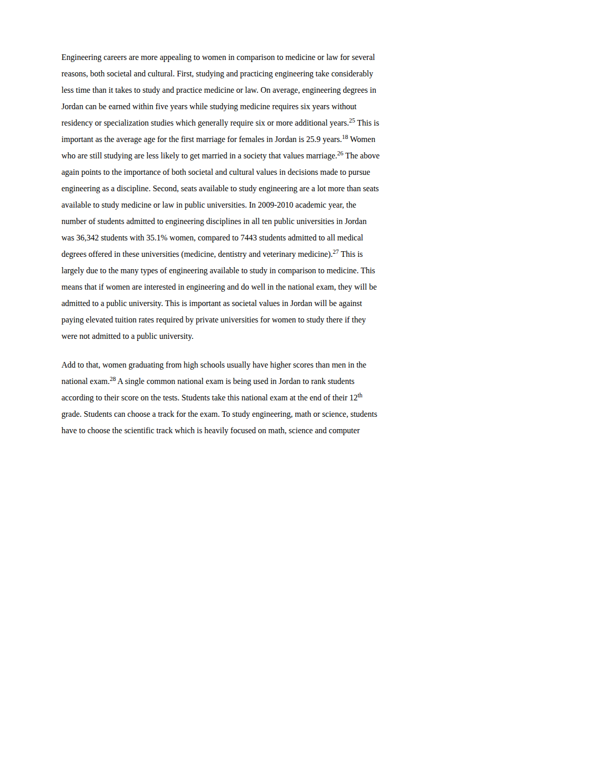Engineering careers are more appealing to women in comparison to medicine or law for several reasons, both societal and cultural. First, studying and practicing engineering take considerably less time than it takes to study and practice medicine or law. On average, engineering degrees in Jordan can be earned within five years while studying medicine requires six years without residency or specialization studies which generally require six or more additional years.25 This is important as the average age for the first marriage for females in Jordan is 25.9 years.18 Women who are still studying are less likely to get married in a society that values marriage.26 The above again points to the importance of both societal and cultural values in decisions made to pursue engineering as a discipline. Second, seats available to study engineering are a lot more than seats available to study medicine or law in public universities. In 2009-2010 academic year, the number of students admitted to engineering disciplines in all ten public universities in Jordan was 36,342 students with 35.1% women, compared to 7443 students admitted to all medical degrees offered in these universities (medicine, dentistry and veterinary medicine).27 This is largely due to the many types of engineering available to study in comparison to medicine. This means that if women are interested in engineering and do well in the national exam, they will be admitted to a public university. This is important as societal values in Jordan will be against paying elevated tuition rates required by private universities for women to study there if they were not admitted to a public university.
Add to that, women graduating from high schools usually have higher scores than men in the national exam.28 A single common national exam is being used in Jordan to rank students according to their score on the tests. Students take this national exam at the end of their 12th grade. Students can choose a track for the exam. To study engineering, math or science, students have to choose the scientific track which is heavily focused on math, science and computer